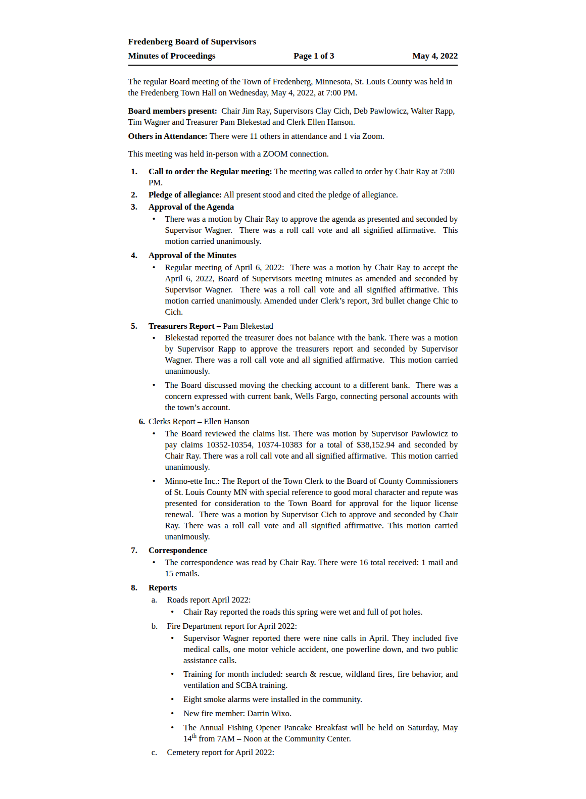Fredenberg Board of Supervisors
Minutes of Proceedings Page 1 of 3 May 4, 2022
The regular Board meeting of the Town of Fredenberg, Minnesota, St. Louis County was held in the Fredenberg Town Hall on Wednesday, May 4, 2022, at 7:00 PM.
Board members present: Chair Jim Ray, Supervisors Clay Cich, Deb Pawlowicz, Walter Rapp, Tim Wagner and Treasurer Pam Blekestad and Clerk Ellen Hanson.
Others in Attendance: There were 11 others in attendance and 1 via Zoom.
This meeting was held in-person with a ZOOM connection.
Call to order the Regular meeting: The meeting was called to order by Chair Ray at 7:00 PM.
Pledge of allegiance: All present stood and cited the pledge of allegiance.
Approval of the Agenda
There was a motion by Chair Ray to approve the agenda as presented and seconded by Supervisor Wagner. There was a roll call vote and all signified affirmative. This motion carried unanimously.
Approval of the Minutes
Regular meeting of April 6, 2022: There was a motion by Chair Ray to accept the April 6, 2022, Board of Supervisors meeting minutes as amended and seconded by Supervisor Wagner. There was a roll call vote and all signified affirmative. This motion carried unanimously. Amended under Clerk’s report, 3rd bullet change Chic to Cich.
Treasurers Report – Pam Blekestad
Blekestad reported the treasurer does not balance with the bank. There was a motion by Supervisor Rapp to approve the treasurers report and seconded by Supervisor Wagner. There was a roll call vote and all signified affirmative. This motion carried unanimously.
The Board discussed moving the checking account to a different bank. There was a concern expressed with current bank, Wells Fargo, connecting personal accounts with the town’s account.
6. Clerks Report – Ellen Hanson
The Board reviewed the claims list. There was motion by Supervisor Pawlowicz to pay claims 10352-10354, 10374-10383 for a total of $38,152.94 and seconded by Chair Ray. There was a roll call vote and all signified affirmative. This motion carried unanimously.
Minno-ette Inc.: The Report of the Town Clerk to the Board of County Commissioners of St. Louis County MN with special reference to good moral character and repute was presented for consideration to the Town Board for approval for the liquor license renewal. There was a motion by Supervisor Cich to approve and seconded by Chair Ray. There was a roll call vote and all signified affirmative. This motion carried unanimously.
Correspondence
The correspondence was read by Chair Ray. There were 16 total received: 1 mail and 15 emails.
Reports
Roads report April 2022:
Chair Ray reported the roads this spring were wet and full of pot holes.
Fire Department report for April 2022:
Supervisor Wagner reported there were nine calls in April. They included five medical calls, one motor vehicle accident, one powerline down, and two public assistance calls.
Training for month included: search & rescue, wildland fires, fire behavior, and ventilation and SCBA training.
Eight smoke alarms were installed in the community.
New fire member: Darrin Wixo.
The Annual Fishing Opener Pancake Breakfast will be held on Saturday, May 14th from 7AM – Noon at the Community Center.
Cemetery report for April 2022: